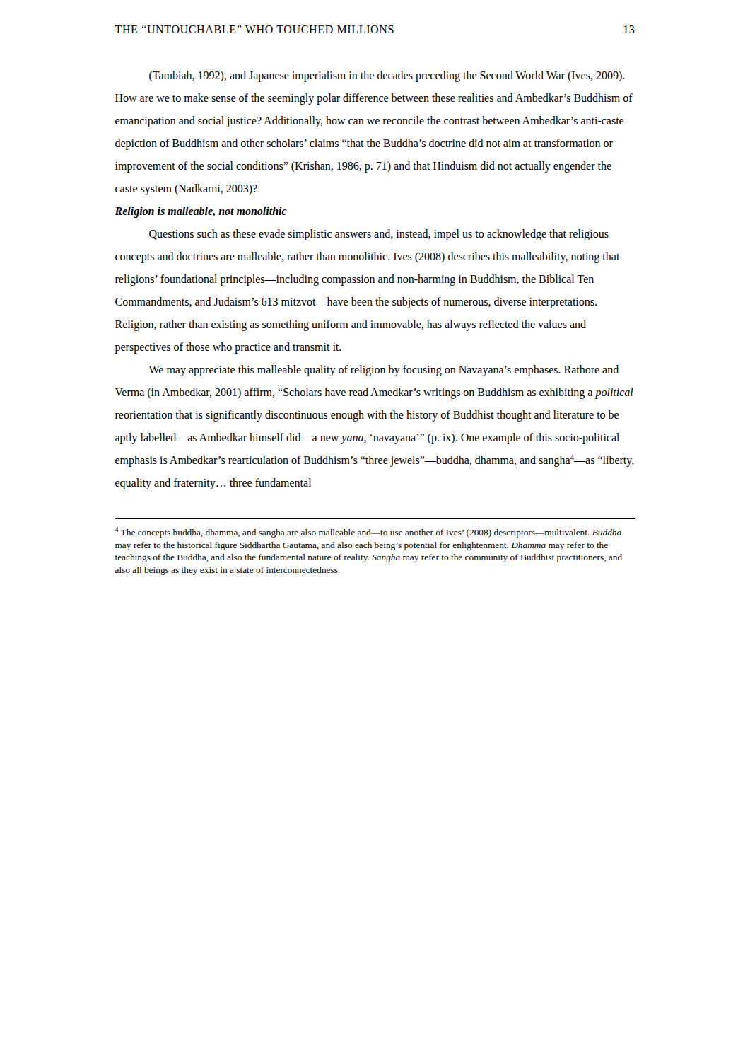The “Untouchable” Who Touched Millions 13
(Tambiah, 1992), and Japanese imperialism in the decades preceding the Second World War (Ives, 2009). How are we to make sense of the seemingly polar difference between these realities and Ambedkar’s Buddhism of emancipation and social justice? Additionally, how can we reconcile the contrast between Ambedkar’s anti-caste depiction of Buddhism and other scholars’ claims “that the Buddha’s doctrine did not aim at transformation or improvement of the social conditions” (Krishan, 1986, p. 71) and that Hinduism did not actually engender the caste system (Nadkarni, 2003)?
Religion is malleable, not monolithic
Questions such as these evade simplistic answers and, instead, impel us to acknowledge that religious concepts and doctrines are malleable, rather than monolithic. Ives (2008) describes this malleability, noting that religions’ foundational principles—including compassion and non-harming in Buddhism, the Biblical Ten Commandments, and Judaism’s 613 mitzvot—have been the subjects of numerous, diverse interpretations. Religion, rather than existing as something uniform and immovable, has always reflected the values and perspectives of those who practice and transmit it.
We may appreciate this malleable quality of religion by focusing on Navayana’s emphases. Rathore and Verma (in Ambedkar, 2001) affirm, “Scholars have read Amedkar’s writings on Buddhism as exhibiting a political reorientation that is significantly discontinuous enough with the history of Buddhist thought and literature to be aptly labelled—as Ambedkar himself did—a new yana, ‘navayana’” (p. ix). One example of this socio-political emphasis is Ambedkar’s rearticulation of Buddhism’s “three jewels”—buddha, dhamma, and sangha4—as “liberty, equality and fraternity… three fundamental
4 The concepts buddha, dhamma, and sangha are also malleable and—to use another of Ives’ (2008) descriptors—multivalent. Buddha may refer to the historical figure Siddhartha Gautama, and also each being’s potential for enlightenment. Dhamma may refer to the teachings of the Buddha, and also the fundamental nature of reality. Sangha may refer to the community of Buddhist practitioners, and also all beings as they exist in a state of interconnectedness.